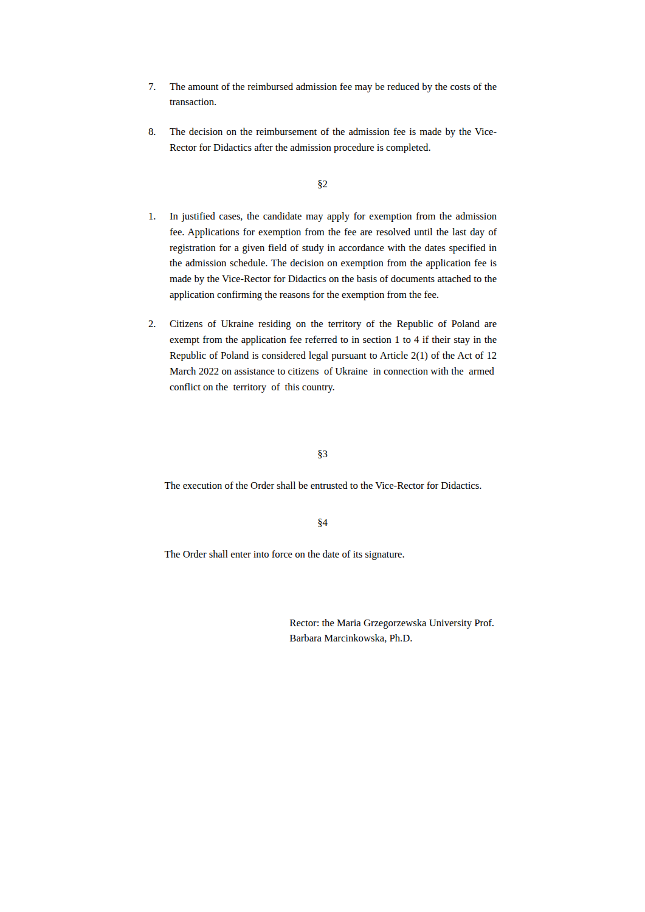The amount of the reimbursed admission fee may be reduced by the costs of the transaction.
The decision on the reimbursement of the admission fee is made by the Vice-Rector for Didactics after the admission procedure is completed.
§2
In justified cases, the candidate may apply for exemption from the admission fee. Applications for exemption from the fee are resolved until the last day of registration for a given field of study in accordance with the dates specified in the admission schedule. The decision on exemption from the application fee is made by the Vice-Rector for Didactics on the basis of documents attached to the application confirming the reasons for the exemption from the fee.
Citizens of Ukraine residing on the territory of the Republic of Poland are exempt from the application fee referred to in section 1 to 4 if their stay in the Republic of Poland is considered legal pursuant to Article 2(1) of the Act of 12 March 2022 on assistance to citizens of Ukraine in connection with the armed conflict on the territory of this country.
§3
The execution of the Order shall be entrusted to the Vice-Rector for Didactics.
§4
The Order shall enter into force on the date of its signature.
Rector: the Maria Grzegorzewska University Prof. Barbara Marcinkowska, Ph.D.